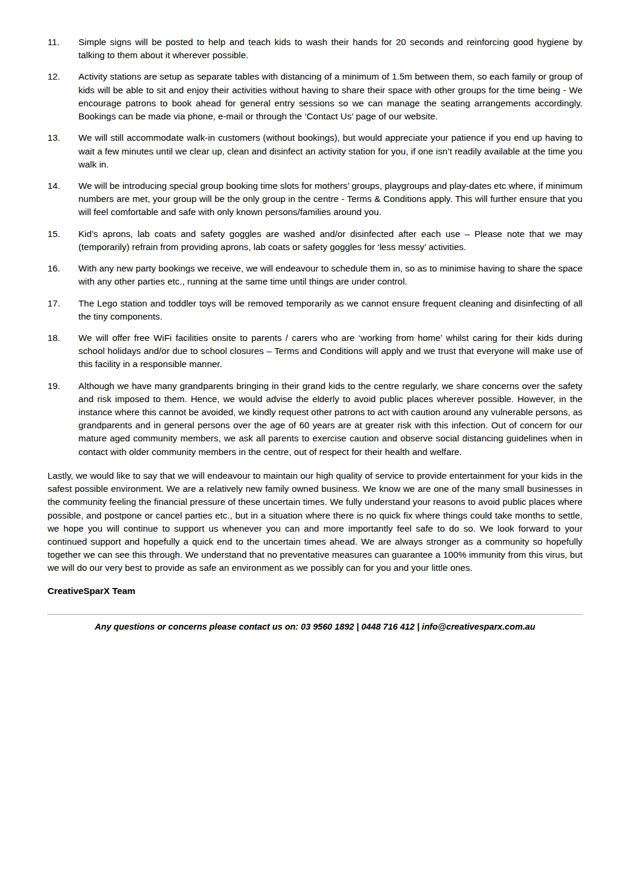Simple signs will be posted to help and teach kids to wash their hands for 20 seconds and reinforcing good hygiene by talking to them about it wherever possible.
Activity stations are setup as separate tables with distancing of a minimum of 1.5m between them, so each family or group of kids will be able to sit and enjoy their activities without having to share their space with other groups for the time being - We encourage patrons to book ahead for general entry sessions so we can manage the seating arrangements accordingly. Bookings can be made via phone, e-mail or through the ‘Contact Us’ page of our website.
We will still accommodate walk-in customers (without bookings), but would appreciate your patience if you end up having to wait a few minutes until we clear up, clean and disinfect an activity station for you, if one isn’t readily available at the time you walk in.
We will be introducing special group booking time slots for mothers’ groups, playgroups and play-dates etc where, if minimum numbers are met, your group will be the only group in the centre - Terms & Conditions apply. This will further ensure that you will feel comfortable and safe with only known persons/families around you.
Kid’s aprons, lab coats and safety goggles are washed and/or disinfected after each use – Please note that we may (temporarily) refrain from providing aprons, lab coats or safety goggles for ‘less messy’ activities.
With any new party bookings we receive, we will endeavour to schedule them in, so as to minimise having to share the space with any other parties etc., running at the same time until things are under control.
The Lego station and toddler toys will be removed temporarily as we cannot ensure frequent cleaning and disinfecting of all the tiny components.
We will offer free WiFi facilities onsite to parents / carers who are ‘working from home’ whilst caring for their kids during school holidays and/or due to school closures – Terms and Conditions will apply and we trust that everyone will make use of this facility in a responsible manner.
Although we have many grandparents bringing in their grand kids to the centre regularly, we share concerns over the safety and risk imposed to them. Hence, we would advise the elderly to avoid public places wherever possible. However, in the instance where this cannot be avoided, we kindly request other patrons to act with caution around any vulnerable persons, as grandparents and in general persons over the age of 60 years are at greater risk with this infection. Out of concern for our mature aged community members, we ask all parents to exercise caution and observe social distancing guidelines when in contact with older community members in the centre, out of respect for their health and welfare.
Lastly, we would like to say that we will endeavour to maintain our high quality of service to provide entertainment for your kids in the safest possible environment. We are a relatively new family owned business. We know we are one of the many small businesses in the community feeling the financial pressure of these uncertain times. We fully understand your reasons to avoid public places where possible, and postpone or cancel parties etc., but in a situation where there is no quick fix where things could take months to settle, we hope you will continue to support us whenever you can and more importantly feel safe to do so. We look forward to your continued support and hopefully a quick end to the uncertain times ahead. We are always stronger as a community so hopefully together we can see this through. We understand that no preventative measures can guarantee a 100% immunity from this virus, but we will do our very best to provide as safe an environment as we possibly can for you and your little ones.
CreativeSparX Team
Any questions or concerns please contact us on: 03 9560 1892 | 0448 716 412 | info@creativesparx.com.au